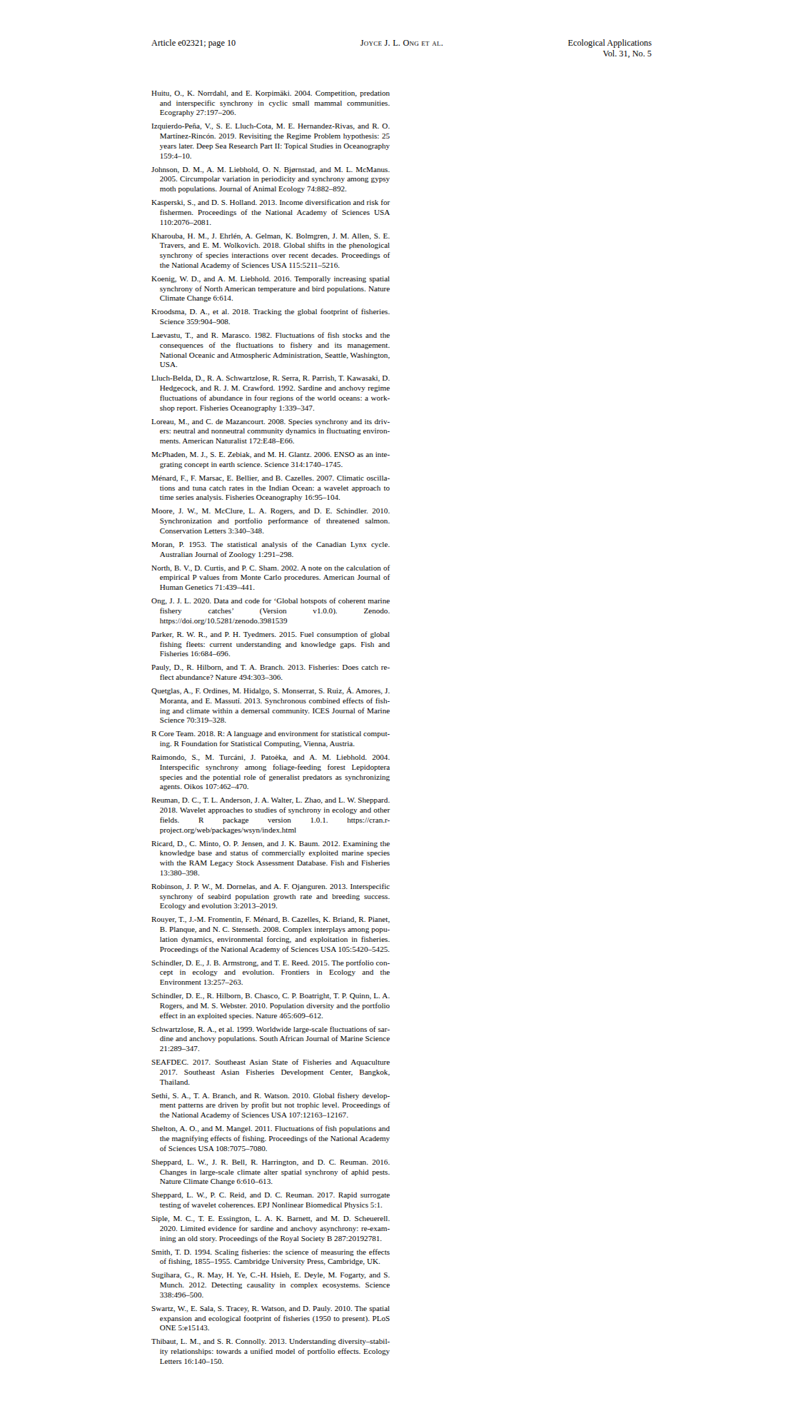Article e02321; page 10
Joyce J. L. Ong et al.
Ecological Applications
Vol. 31, No. 5
Huitu, O., K. Norrdahl, and E. Korpimäki. 2004. Competition, predation and interspecific synchrony in cyclic small mammal communities. Ecography 27:197–206.
Izquierdo-Peña, V., S. E. Lluch-Cota, M. E. Hernandez-Rivas, and R. O. Martínez-Rincón. 2019. Revisiting the Regime Problem hypothesis: 25 years later. Deep Sea Research Part II: Topical Studies in Oceanography 159:4–10.
Johnson, D. M., A. M. Liebhold, O. N. Bjørnstad, and M. L. McManus. 2005. Circumpolar variation in periodicity and synchrony among gypsy moth populations. Journal of Animal Ecology 74:882–892.
Kasperski, S., and D. S. Holland. 2013. Income diversification and risk for fishermen. Proceedings of the National Academy of Sciences USA 110:2076–2081.
Kharouba, H. M., J. Ehrlén, A. Gelman, K. Bolmgren, J. M. Allen, S. E. Travers, and E. M. Wolkovich. 2018. Global shifts in the phenological synchrony of species interactions over recent decades. Proceedings of the National Academy of Sciences USA 115:5211–5216.
Koenig, W. D., and A. M. Liebhold. 2016. Temporally increasing spatial synchrony of North American temperature and bird populations. Nature Climate Change 6:614.
Kroodsma, D. A., et al. 2018. Tracking the global footprint of fisheries. Science 359:904–908.
Laevastu, T., and R. Marasco. 1982. Fluctuations of fish stocks and the consequences of the fluctuations to fishery and its management. National Oceanic and Atmospheric Administration, Seattle, Washington, USA.
Lluch-Belda, D., R. A. Schwartzlose, R. Serra, R. Parrish, T. Kawasaki, D. Hedgecock, and R. J. M. Crawford. 1992. Sardine and anchovy regime fluctuations of abundance in four regions of the world oceans: a workshop report. Fisheries Oceanography 1:339–347.
Loreau, M., and C. de Mazancourt. 2008. Species synchrony and its drivers: neutral and nonneutral community dynamics in fluctuating environments. American Naturalist 172:E48–E66.
McPhaden, M. J., S. E. Zebiak, and M. H. Glantz. 2006. ENSO as an integrating concept in earth science. Science 314:1740–1745.
Ménard, F., F. Marsac, E. Bellier, and B. Cazelles. 2007. Climatic oscillations and tuna catch rates in the Indian Ocean: a wavelet approach to time series analysis. Fisheries Oceanography 16:95–104.
Moore, J. W., M. McClure, L. A. Rogers, and D. E. Schindler. 2010. Synchronization and portfolio performance of threatened salmon. Conservation Letters 3:340–348.
Moran, P. 1953. The statistical analysis of the Canadian Lynx cycle. Australian Journal of Zoology 1:291–298.
North, B. V., D. Curtis, and P. C. Sham. 2002. A note on the calculation of empirical P values from Monte Carlo procedures. American Journal of Human Genetics 71:439–441.
Ong, J. J. L. 2020. Data and code for ‘Global hotspots of coherent marine fishery catches’ (Version v1.0.0). Zenodo. https://doi.org/10.5281/zenodo.3981539
Parker, R. W. R., and P. H. Tyedmers. 2015. Fuel consumption of global fishing fleets: current understanding and knowledge gaps. Fish and Fisheries 16:684–696.
Pauly, D., R. Hilborn, and T. A. Branch. 2013. Fisheries: Does catch reflect abundance? Nature 494:303–306.
Quetglas, A., F. Ordines, M. Hidalgo, S. Monserrat, S. Ruiz, Á. Amores, J. Moranta, and E. Massutí. 2013. Synchronous combined effects of fishing and climate within a demersal community. ICES Journal of Marine Science 70:319–328.
R Core Team. 2018. R: A language and environment for statistical computing. R Foundation for Statistical Computing, Vienna, Austria.
Raimondo, S., M. Turcáni, J. Patoèka, and A. M. Liebhold. 2004. Interspecific synchrony among foliage-feeding forest Lepidoptera species and the potential role of generalist predators as synchronizing agents. Oikos 107:462–470.
Reuman, D. C., T. L. Anderson, J. A. Walter, L. Zhao, and L. W. Sheppard. 2018. Wavelet approaches to studies of synchrony in ecology and other fields. R package version 1.0.1. https://cran.r-project.org/web/packages/wsyn/index.html
Ricard, D., C. Minto, O. P. Jensen, and J. K. Baum. 2012. Examining the knowledge base and status of commercially exploited marine species with the RAM Legacy Stock Assessment Database. Fish and Fisheries 13:380–398.
Robinson, J. P. W., M. Dornelas, and A. F. Ojanguren. 2013. Interspecific synchrony of seabird population growth rate and breeding success. Ecology and evolution 3:2013–2019.
Rouyer, T., J.-M. Fromentin, F. Ménard, B. Cazelles, K. Briand, R. Pianet, B. Planque, and N. C. Stenseth. 2008. Complex interplays among population dynamics, environmental forcing, and exploitation in fisheries. Proceedings of the National Academy of Sciences USA 105:5420–5425.
Schindler, D. E., J. B. Armstrong, and T. E. Reed. 2015. The portfolio concept in ecology and evolution. Frontiers in Ecology and the Environment 13:257–263.
Schindler, D. E., R. Hilborn, B. Chasco, C. P. Boatright, T. P. Quinn, L. A. Rogers, and M. S. Webster. 2010. Population diversity and the portfolio effect in an exploited species. Nature 465:609–612.
Schwartzlose, R. A., et al. 1999. Worldwide large-scale fluctuations of sardine and anchovy populations. South African Journal of Marine Science 21:289–347.
SEAFDEC. 2017. Southeast Asian State of Fisheries and Aquaculture 2017. Southeast Asian Fisheries Development Center, Bangkok, Thailand.
Sethi, S. A., T. A. Branch, and R. Watson. 2010. Global fishery development patterns are driven by profit but not trophic level. Proceedings of the National Academy of Sciences USA 107:12163–12167.
Shelton, A. O., and M. Mangel. 2011. Fluctuations of fish populations and the magnifying effects of fishing. Proceedings of the National Academy of Sciences USA 108:7075–7080.
Sheppard, L. W., J. R. Bell, R. Harrington, and D. C. Reuman. 2016. Changes in large-scale climate alter spatial synchrony of aphid pests. Nature Climate Change 6:610–613.
Sheppard, L. W., P. C. Reid, and D. C. Reuman. 2017. Rapid surrogate testing of wavelet coherences. EPJ Nonlinear Biomedical Physics 5:1.
Siple, M. C., T. E. Essington, L. A. K. Barnett, and M. D. Scheuerell. 2020. Limited evidence for sardine and anchovy asynchrony: re-examining an old story. Proceedings of the Royal Society B 287:20192781.
Smith, T. D. 1994. Scaling fisheries: the science of measuring the effects of fishing, 1855–1955. Cambridge University Press, Cambridge, UK.
Sugihara, G., R. May, H. Ye, C.-H. Hsieh, E. Deyle, M. Fogarty, and S. Munch. 2012. Detecting causality in complex ecosystems. Science 338:496–500.
Swartz, W., E. Sala, S. Tracey, R. Watson, and D. Pauly. 2010. The spatial expansion and ecological footprint of fisheries (1950 to present). PLoS ONE 5:e15143.
Thibaut, L. M., and S. R. Connolly. 2013. Understanding diversity–stability relationships: towards a unified model of portfolio effects. Ecology Letters 16:140–150.